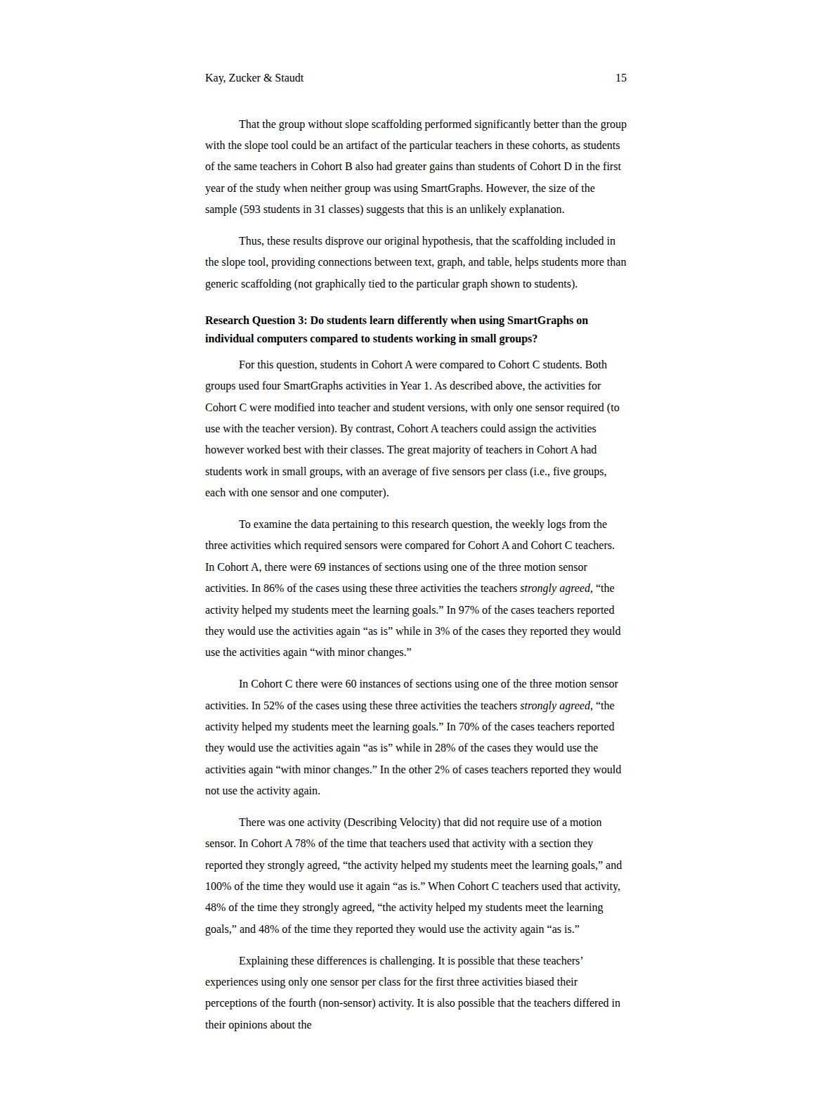Kay, Zucker & Staudt 15
That the group without slope scaffolding performed significantly better than the group with the slope tool could be an artifact of the particular teachers in these cohorts, as students of the same teachers in Cohort B also had greater gains than students of Cohort D in the first year of the study when neither group was using SmartGraphs. However, the size of the sample (593 students in 31 classes) suggests that this is an unlikely explanation.
Thus, these results disprove our original hypothesis, that the scaffolding included in the slope tool, providing connections between text, graph, and table, helps students more than generic scaffolding (not graphically tied to the particular graph shown to students).
Research Question 3: Do students learn differently when using SmartGraphs on individual computers compared to students working in small groups?
For this question, students in Cohort A were compared to Cohort C students. Both groups used four SmartGraphs activities in Year 1. As described above, the activities for Cohort C were modified into teacher and student versions, with only one sensor required (to use with the teacher version). By contrast, Cohort A teachers could assign the activities however worked best with their classes. The great majority of teachers in Cohort A had students work in small groups, with an average of five sensors per class (i.e., five groups, each with one sensor and one computer).
To examine the data pertaining to this research question, the weekly logs from the three activities which required sensors were compared for Cohort A and Cohort C teachers. In Cohort A, there were 69 instances of sections using one of the three motion sensor activities. In 86% of the cases using these three activities the teachers strongly agreed, “the activity helped my students meet the learning goals.” In 97% of the cases teachers reported they would use the activities again “as is” while in 3% of the cases they reported they would use the activities again “with minor changes.”
In Cohort C there were 60 instances of sections using one of the three motion sensor activities. In 52% of the cases using these three activities the teachers strongly agreed, “the activity helped my students meet the learning goals.” In 70% of the cases teachers reported they would use the activities again “as is” while in 28% of the cases they would use the activities again “with minor changes.” In the other 2% of cases teachers reported they would not use the activity again.
There was one activity (Describing Velocity) that did not require use of a motion sensor. In Cohort A 78% of the time that teachers used that activity with a section they reported they strongly agreed, “the activity helped my students meet the learning goals,” and 100% of the time they would use it again “as is.” When Cohort C teachers used that activity, 48% of the time they strongly agreed, “the activity helped my students meet the learning goals,” and 48% of the time they reported they would use the activity again “as is.”
Explaining these differences is challenging. It is possible that these teachers’ experiences using only one sensor per class for the first three activities biased their perceptions of the fourth (non-sensor) activity. It is also possible that the teachers differed in their opinions about the